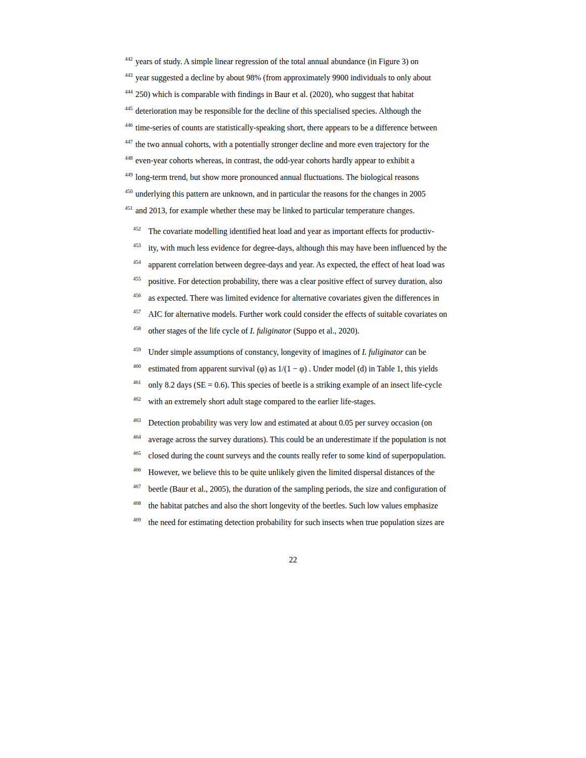442years of study. A simple linear regression of the total annual abundance (in Figure 3) on 443year suggested a decline by about 98% (from approximately 9900 individuals to only about 444250) which is comparable with findings in Baur et al. (2020), who suggest that habitat 445deterioration may be responsible for the decline of this specialised species. Although the 446time-series of counts are statistically-speaking short, there appears to be a difference between 447the two annual cohorts, with a potentially stronger decline and more even trajectory for the 448even-year cohorts whereas, in contrast, the odd-year cohorts hardly appear to exhibit a 449long-term trend, but show more pronounced annual fluctuations. The biological reasons 450underlying this pattern are unknown, and in particular the reasons for the changes in 2005 451and 2013, for example whether these may be linked to particular temperature changes.
452 The covariate modelling identified heat load and year as important effects for productiv- 453ity, with much less evidence for degree-days, although this may have been influenced by the 454apparent correlation between degree-days and year. As expected, the effect of heat load was 455positive. For detection probability, there was a clear positive effect of survey duration, also 456as expected. There was limited evidence for alternative covariates given the differences in 457 AIC for alternative models. Further work could consider the effects of suitable covariates on 458other stages of the life cycle of I. fuliginator (Suppo et al., 2020).
459 Under simple assumptions of constancy, longevity of imagines of I. fuliginator can be 460estimated from apparent survival (φ) as 1/(1 − φ) . Under model (d) in Table 1, this yields 461only 8.2 days (SE = 0.6). This species of beetle is a striking example of an insect life-cycle 462with an extremely short adult stage compared to the earlier life-stages.
463 Detection probability was very low and estimated at about 0.05 per survey occasion (on 464average across the survey durations). This could be an underestimate if the population is not 465closed during the count surveys and the counts really refer to some kind of superpopulation. 466 However, we believe this to be quite unlikely given the limited dispersal distances of the 467beetle (Baur et al., 2005), the duration of the sampling periods, the size and configuration of 468the habitat patches and also the short longevity of the beetles. Such low values emphasize 469the need for estimating detection probability for such insects when true population sizes are
22